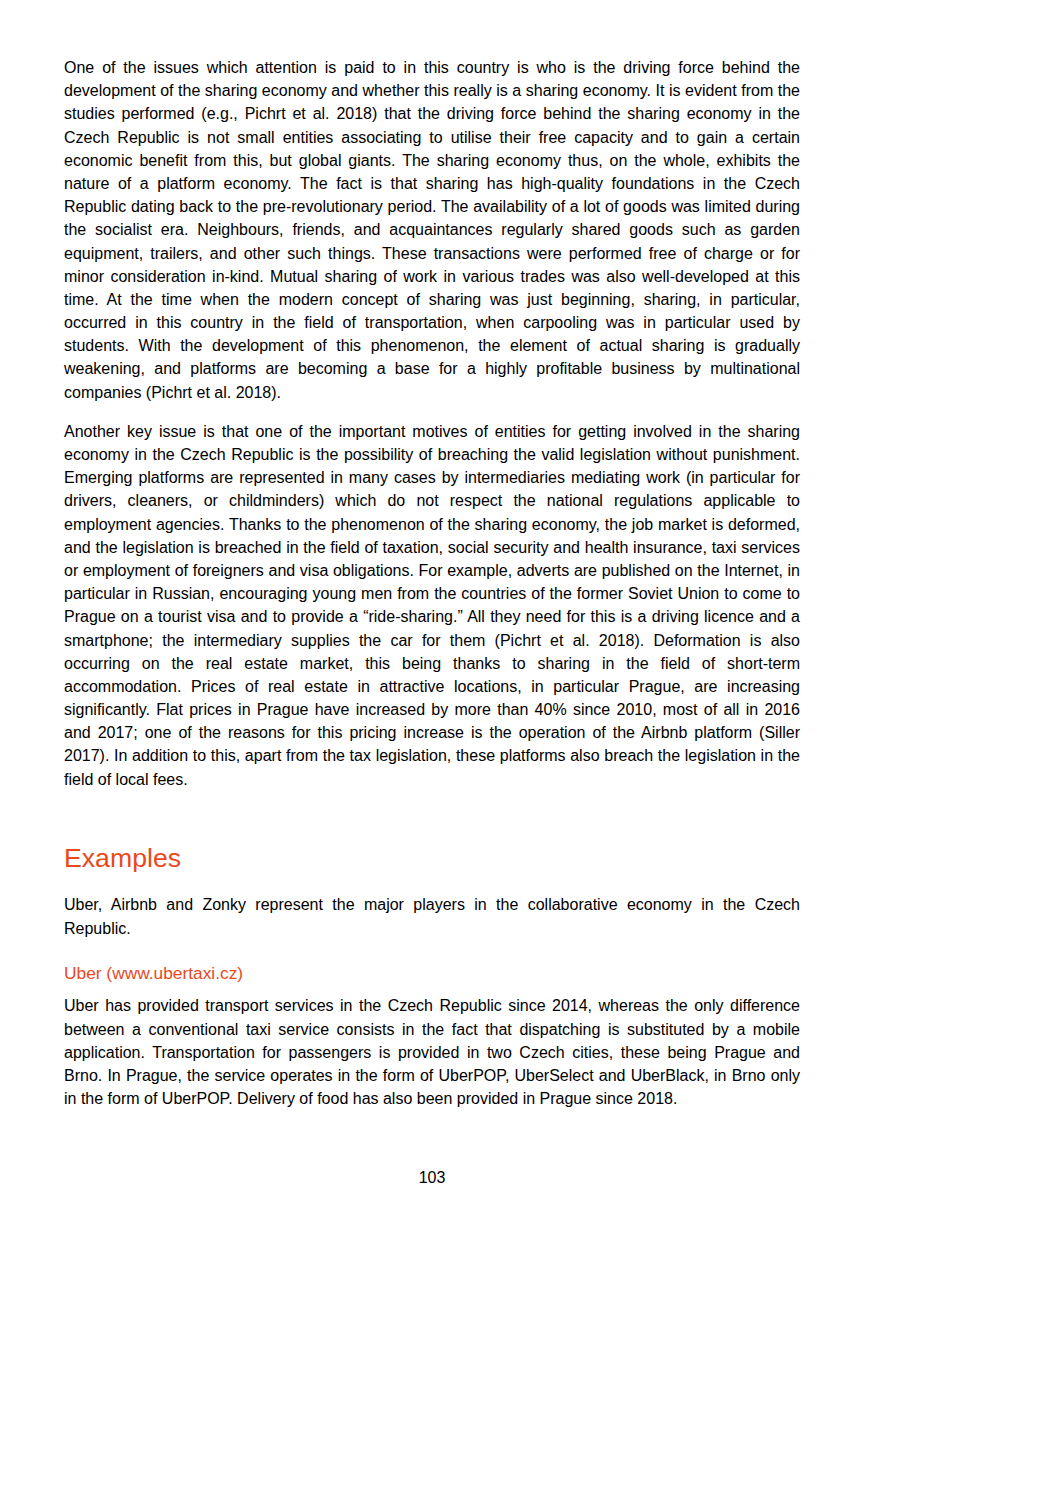One of the issues which attention is paid to in this country is who is the driving force behind the development of the sharing economy and whether this really is a sharing economy. It is evident from the studies performed (e.g., Pichrt et al. 2018) that the driving force behind the sharing economy in the Czech Republic is not small entities associating to utilise their free capacity and to gain a certain economic benefit from this, but global giants. The sharing economy thus, on the whole, exhibits the nature of a platform economy. The fact is that sharing has high-quality foundations in the Czech Republic dating back to the pre-revolutionary period. The availability of a lot of goods was limited during the socialist era. Neighbours, friends, and acquaintances regularly shared goods such as garden equipment, trailers, and other such things. These transactions were performed free of charge or for minor consideration in-kind. Mutual sharing of work in various trades was also well-developed at this time. At the time when the modern concept of sharing was just beginning, sharing, in particular, occurred in this country in the field of transportation, when carpooling was in particular used by students. With the development of this phenomenon, the element of actual sharing is gradually weakening, and platforms are becoming a base for a highly profitable business by multinational companies (Pichrt et al. 2018).
Another key issue is that one of the important motives of entities for getting involved in the sharing economy in the Czech Republic is the possibility of breaching the valid legislation without punishment. Emerging platforms are represented in many cases by intermediaries mediating work (in particular for drivers, cleaners, or childminders) which do not respect the national regulations applicable to employment agencies. Thanks to the phenomenon of the sharing economy, the job market is deformed, and the legislation is breached in the field of taxation, social security and health insurance, taxi services or employment of foreigners and visa obligations. For example, adverts are published on the Internet, in particular in Russian, encouraging young men from the countries of the former Soviet Union to come to Prague on a tourist visa and to provide a “ride-sharing.” All they need for this is a driving licence and a smartphone; the intermediary supplies the car for them (Pichrt et al. 2018). Deformation is also occurring on the real estate market, this being thanks to sharing in the field of short-term accommodation. Prices of real estate in attractive locations, in particular Prague, are increasing significantly. Flat prices in Prague have increased by more than 40% since 2010, most of all in 2016 and 2017; one of the reasons for this pricing increase is the operation of the Airbnb platform (Siller 2017). In addition to this, apart from the tax legislation, these platforms also breach the legislation in the field of local fees.
Examples
Uber, Airbnb and Zonky represent the major players in the collaborative economy in the Czech Republic.
Uber (www.ubertaxi.cz)
Uber has provided transport services in the Czech Republic since 2014, whereas the only difference between a conventional taxi service consists in the fact that dispatching is substituted by a mobile application. Transportation for passengers is provided in two Czech cities, these being Prague and Brno. In Prague, the service operates in the form of UberPOP, UberSelect and UberBlack, in Brno only in the form of UberPOP. Delivery of food has also been provided in Prague since 2018.
103